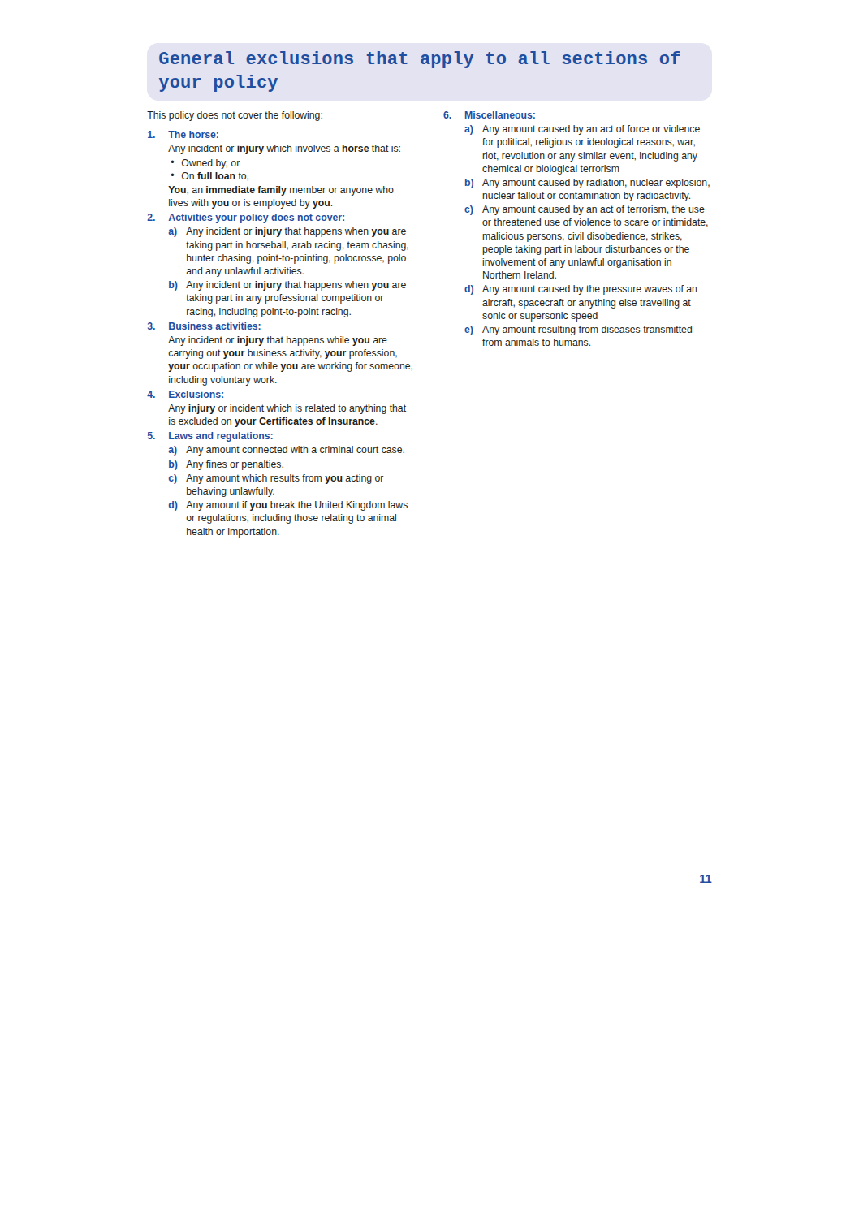General exclusions that apply to all sections of your policy
This policy does not cover the following:
1.
The horse:
Any incident or injury which involves a horse that is:
Owned by, or
On full loan to,
You, an immediate family member or anyone who lives with you or is employed by you.
2.
Activities your policy does not cover:
a) Any incident or injury that happens when you are taking part in horseball, arab racing, team chasing, hunter chasing, point-to-pointing, polocrosse, polo and any unlawful activities.
b) Any incident or injury that happens when you are taking part in any professional competition or racing, including point-to-point racing.
3.
Business activities:
Any incident or injury that happens while you are carrying out your business activity, your profession, your occupation or while you are working for someone, including voluntary work.
4.
Exclusions:
Any injury or incident which is related to anything that is excluded on your Certificates of Insurance.
5.
Laws and regulations:
a) Any amount connected with a criminal court case.
b) Any fines or penalties.
c) Any amount which results from you acting or behaving unlawfully.
d) Any amount if you break the United Kingdom laws or regulations, including those relating to animal health or importation.
6.
Miscellaneous:
a) Any amount caused by an act of force or violence for political, religious or ideological reasons, war, riot, revolution or any similar event, including any chemical or biological terrorism
b) Any amount caused by radiation, nuclear explosion, nuclear fallout or contamination by radioactivity.
c) Any amount caused by an act of terrorism, the use or threatened use of violence to scare or intimidate, malicious persons, civil disobedience, strikes, people taking part in labour disturbances or the involvement of any unlawful organisation in Northern Ireland.
d) Any amount caused by the pressure waves of an aircraft, spacecraft or anything else travelling at sonic or supersonic speed
e) Any amount resulting from diseases transmitted from animals to humans.
11